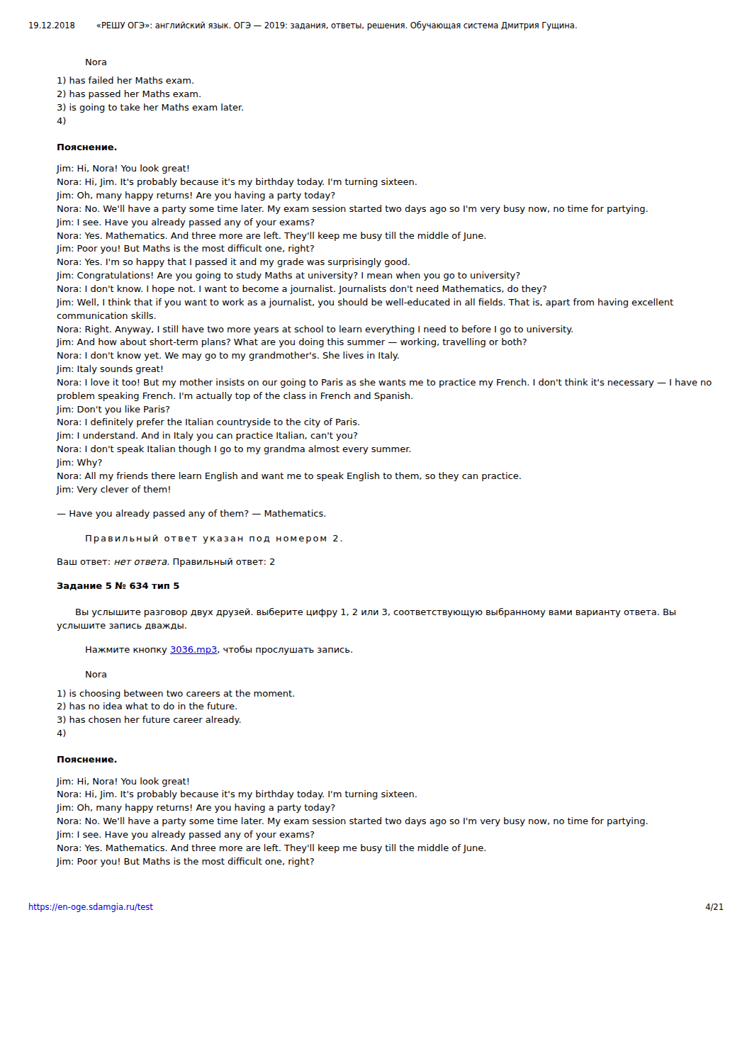19.12.2018 «РЕШУ ОГЭ»: английский язык. ОГЭ — 2019: задания, ответы, решения. Обучающая система Дмитрия Гущина.
Nora
1) has failed her Maths exam.
2) has passed her Maths exam.
3) is going to take her Maths exam later.
4)
Пояснение.
Jim: Hi, Nora! You look great!
Nora: Hi, Jim. It's probably because it's my birthday today. I'm turning sixteen.
Jim: Oh, many happy returns! Are you having a party today?
Nora: No. We'll have a party some time later. My exam session started two days ago so I'm very busy now, no time for partying.
Jim: I see. Have you already passed any of your exams?
Nora: Yes. Mathematics. And three more are left. They'll keep me busy till the middle of June.
Jim: Poor you! But Maths is the most difficult one, right?
Nora: Yes. I'm so happy that I passed it and my grade was surprisingly good.
Jim: Congratulations! Are you going to study Maths at university? I mean when you go to university?
Nora: I don't know. I hope not. I want to become a journalist. Journalists don't need Mathematics, do they?
Jim: Well, I think that if you want to work as a journalist, you should be well-educated in all fields. That is, apart from having excellent communication skills.
Nora: Right. Anyway, I still have two more years at school to learn everything I need to before I go to university.
Jim: And how about short-term plans? What are you doing this summer — working, travelling or both?
Nora: I don't know yet. We may go to my grandmother's. She lives in Italy.
Jim: Italy sounds great!
Nora: I love it too! But my mother insists on our going to Paris as she wants me to practice my French. I don't think it's necessary — I have no problem speaking French. I'm actually top of the class in French and Spanish.
Jim: Don't you like Paris?
Nora: I definitely prefer the Italian countryside to the city of Paris.
Jim: I understand. And in Italy you can practice Italian, can't you?
Nora: I don't speak Italian though I go to my grandma almost every summer.
Jim: Why?
Nora: All my friends there learn English and want me to speak English to them, so they can practice.
Jim: Very clever of them!
— Have you already passed any of them? — Mathematics.
Правильный ответ указан под номером 2.
Ваш ответ: нет ответа. Правильный ответ: 2
Задание 5 № 634 тип 5
Вы услышите разговор двух друзей. выберите цифру 1, 2 или 3, соответствующую выбранному вами варианту ответа. Вы услышите запись дважды.
Нажмите кнопку 3036.mp3, чтобы прослушать запись.
Nora
1) is choosing between two careers at the moment.
2) has no idea what to do in the future.
3) has chosen her future career already.
4)
Пояснение.
Jim: Hi, Nora! You look great!
Nora: Hi, Jim. It's probably because it's my birthday today. I'm turning sixteen.
Jim: Oh, many happy returns! Are you having a party today?
Nora: No. We'll have a party some time later. My exam session started two days ago so I'm very busy now, no time for partying.
Jim: I see. Have you already passed any of your exams?
Nora: Yes. Mathematics. And three more are left. They'll keep me busy till the middle of June.
Jim: Poor you! But Maths is the most difficult one, right?
https://en-oge.sdamgia.ru/test 4/21